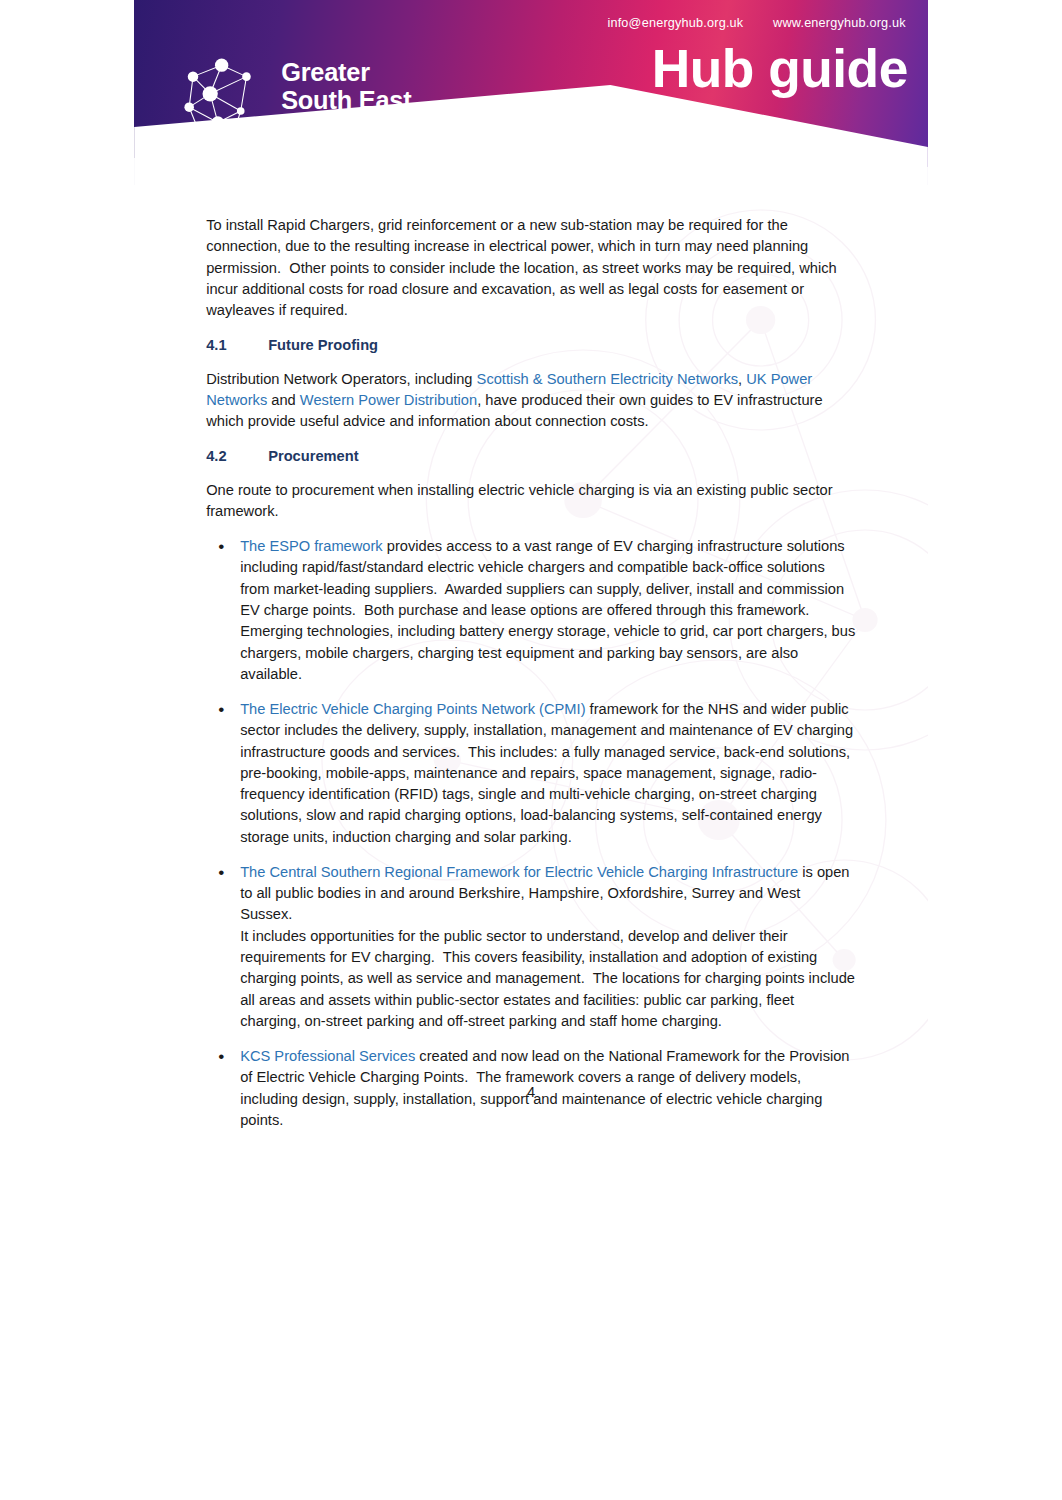info@energyhub.org.uk www.energyhub.org.uk
Hub guide
Greater
South East
Energy Hub
To install Rapid Chargers, grid reinforcement or a new sub-station may be required for the connection, due to the resulting increase in electrical power, which in turn may need planning permission. Other points to consider include the location, as street works may be required, which incur additional costs for road closure and excavation, as well as legal costs for easement or wayleaves if required.
4.1 Future Proofing
Distribution Network Operators, including Scottish & Southern Electricity Networks, UK Power Networks and Western Power Distribution, have produced their own guides to EV infrastructure which provide useful advice and information about connection costs.
4.2 Procurement
One route to procurement when installing electric vehicle charging is via an existing public sector framework.
The ESPO framework provides access to a vast range of EV charging infrastructure solutions including rapid/fast/standard electric vehicle chargers and compatible back-office solutions from market-leading suppliers. Awarded suppliers can supply, deliver, install and commission EV charge points. Both purchase and lease options are offered through this framework. Emerging technologies, including battery energy storage, vehicle to grid, car port chargers, bus chargers, mobile chargers, charging test equipment and parking bay sensors, are also available.
The Electric Vehicle Charging Points Network (CPMI) framework for the NHS and wider public sector includes the delivery, supply, installation, management and maintenance of EV charging infrastructure goods and services. This includes: a fully managed service, back-end solutions, pre-booking, mobile-apps, maintenance and repairs, space management, signage, radio-frequency identification (RFID) tags, single and multi-vehicle charging, on-street charging solutions, slow and rapid charging options, load-balancing systems, self-contained energy storage units, induction charging and solar parking.
The Central Southern Regional Framework for Electric Vehicle Charging Infrastructure is open to all public bodies in and around Berkshire, Hampshire, Oxfordshire, Surrey and West Sussex.
It includes opportunities for the public sector to understand, develop and deliver their requirements for EV charging. This covers feasibility, installation and adoption of existing charging points, as well as service and management. The locations for charging points include all areas and assets within public-sector estates and facilities: public car parking, fleet charging, on-street parking and off-street parking and staff home charging.
KCS Professional Services created and now lead on the National Framework for the Provision of Electric Vehicle Charging Points. The framework covers a range of delivery models, including design, supply, installation, support and maintenance of electric vehicle charging points.
4